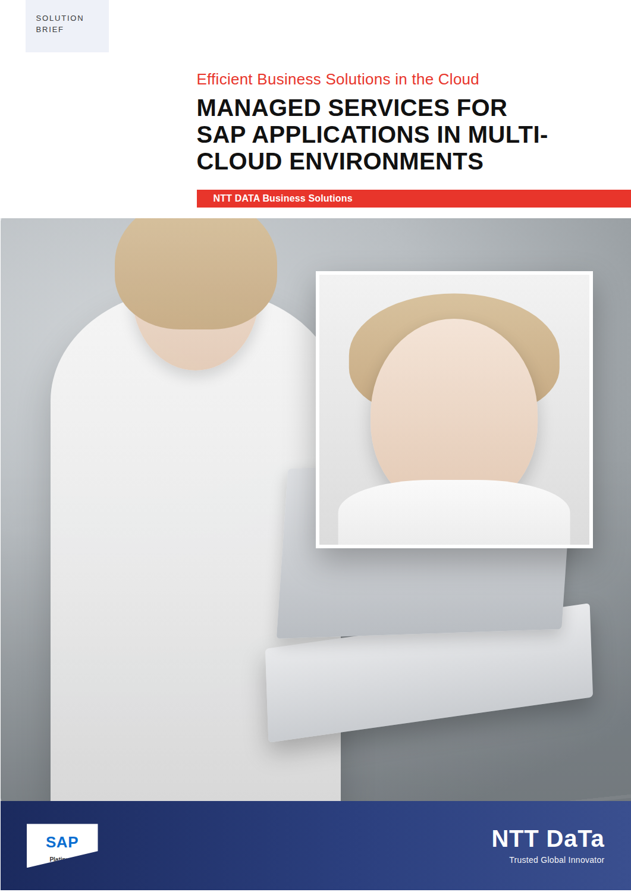Solution Brief
Efficient Business Solutions in the Cloud
Managed Services for
SAP Applications in Multi-
Cloud Environments
NTT DATA Business Solutions
SAP PlatinumPartner
NTT DaTa
Trusted Global Innovator